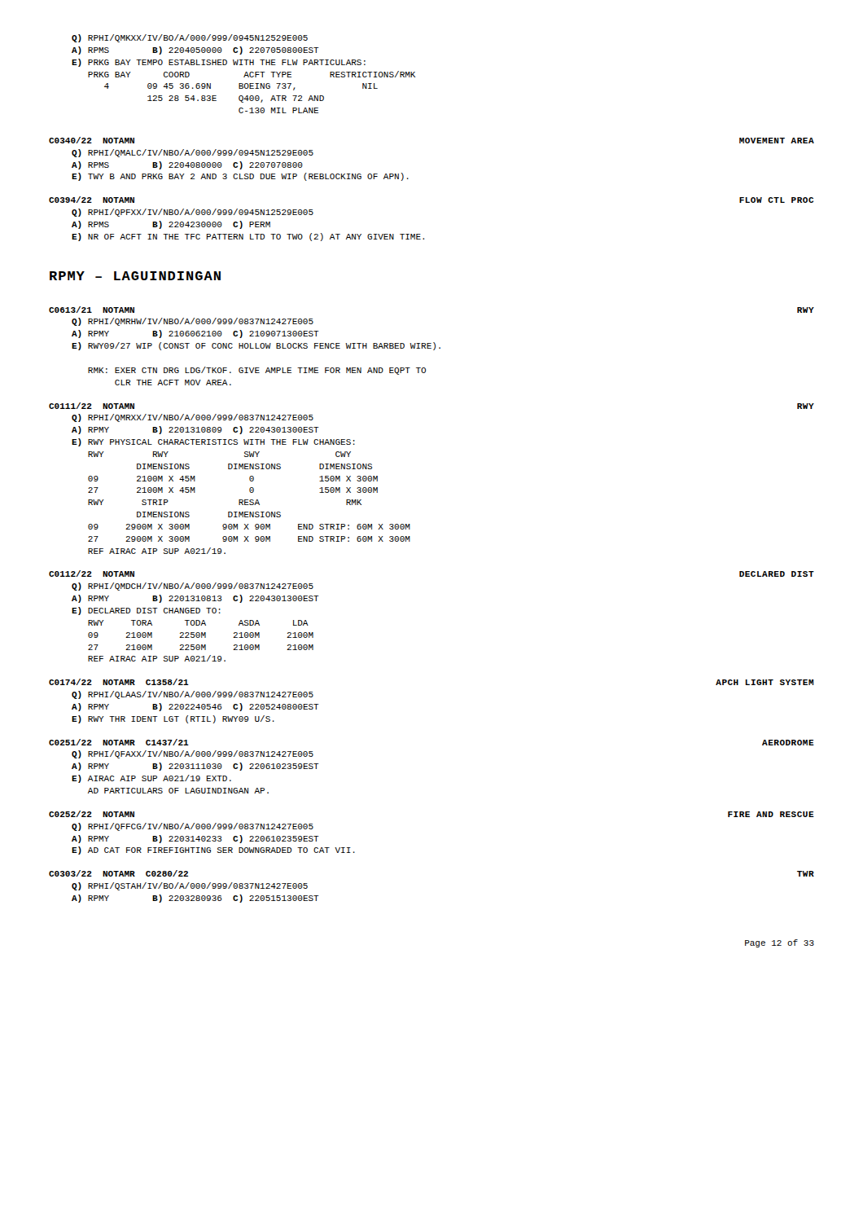Q) RPHI/QMKXX/IV/BO/A/000/999/0945N12529E005
A) RPMS        B) 2204050000  C) 2207050800EST
E) PRKG BAY TEMPO ESTABLISHED WITH THE FLW PARTICULARS:
   PRKG BAY      COORD          ACFT TYPE       RESTRICTIONS/RMK
      4       09 45 36.69N     BOEING 737,            NIL
              125 28 54.83E    Q400, ATR 72 AND
                               C-130 MIL PLANE
C0340/22 NOTAMN MOVEMENT AREA
Q) RPHI/QMALC/IV/NBO/A/000/999/0945N12529E005
A) RPMS        B) 2204080000  C) 2207070800
E) TWY B AND PRKG BAY 2 AND 3 CLSD DUE WIP (REBLOCKING OF APN).
C0394/22 NOTAMN FLOW CTL PROC
Q) RPHI/QPFXX/IV/NBO/A/000/999/0945N12529E005
A) RPMS        B) 2204230000  C) PERM
E) NR OF ACFT IN THE TFC PATTERN LTD TO TWO (2) AT ANY GIVEN TIME.
RPMY – LAGUINDINGAN
C0613/21 NOTAMN RWY
Q) RPHI/QMRHW/IV/NBO/A/000/999/0837N12427E005
A) RPMY        B) 2106062100  C) 2109071300EST
E) RWY09/27 WIP (CONST OF CONC HOLLOW BLOCKS FENCE WITH BARBED WIRE).

   RMK: EXER CTN DRG LDG/TKOF. GIVE AMPLE TIME FOR MEN AND EQPT TO
        CLR THE ACFT MOV AREA.
C0111/22 NOTAMN RWY
Q) RPHI/QMRXX/IV/NBO/A/000/999/0837N12427E005
A) RPMY        B) 2201310809  C) 2204301300EST
E) RWY PHYSICAL CHARACTERISTICS WITH THE FLW CHANGES:
   RWY         RWY              SWY              CWY
            DIMENSIONS       DIMENSIONS       DIMENSIONS
   09       2100M X 45M          0            150M X 300M
   27       2100M X 45M          0            150M X 300M
   RWY       STRIP             RESA                RMK
            DIMENSIONS       DIMENSIONS
   09     2900M X 300M      90M X 90M     END STRIP: 60M X 300M
   27     2900M X 300M      90M X 90M     END STRIP: 60M X 300M
   REF AIRAC AIP SUP A021/19.
C0112/22 NOTAMN DECLARED DIST
Q) RPHI/QMDCH/IV/NBO/A/000/999/0837N12427E005
A) RPMY        B) 2201310813  C) 2204301300EST
E) DECLARED DIST CHANGED TO:
   RWY     TORA      TODA      ASDA      LDA
   09     2100M     2250M     2100M     2100M
   27     2100M     2250M     2100M     2100M
   REF AIRAC AIP SUP A021/19.
C0174/22 NOTAMR C1358/21 APCH LIGHT SYSTEM
Q) RPHI/QLAAS/IV/NBO/A/000/999/0837N12427E005
A) RPMY        B) 2202240546  C) 2205240800EST
E) RWY THR IDENT LGT (RTIL) RWY09 U/S.
C0251/22 NOTAMR C1437/21 AERODROME
Q) RPHI/QFAXX/IV/NBO/A/000/999/0837N12427E005
A) RPMY        B) 2203111030  C) 2206102359EST
E) AIRAC AIP SUP A021/19 EXTD.
   AD PARTICULARS OF LAGUINDINGAN AP.
C0252/22 NOTAMN FIRE AND RESCUE
Q) RPHI/QFFCG/IV/NBO/A/000/999/0837N12427E005
A) RPMY        B) 2203140233  C) 2206102359EST
E) AD CAT FOR FIREFIGHTING SER DOWNGRADED TO CAT VII.
C0303/22 NOTAMR C0280/22 TWR
Q) RPHI/QSTAH/IV/BO/A/000/999/0837N12427E005
A) RPMY        B) 2203280936  C) 2205151300EST
Page 12 of 33